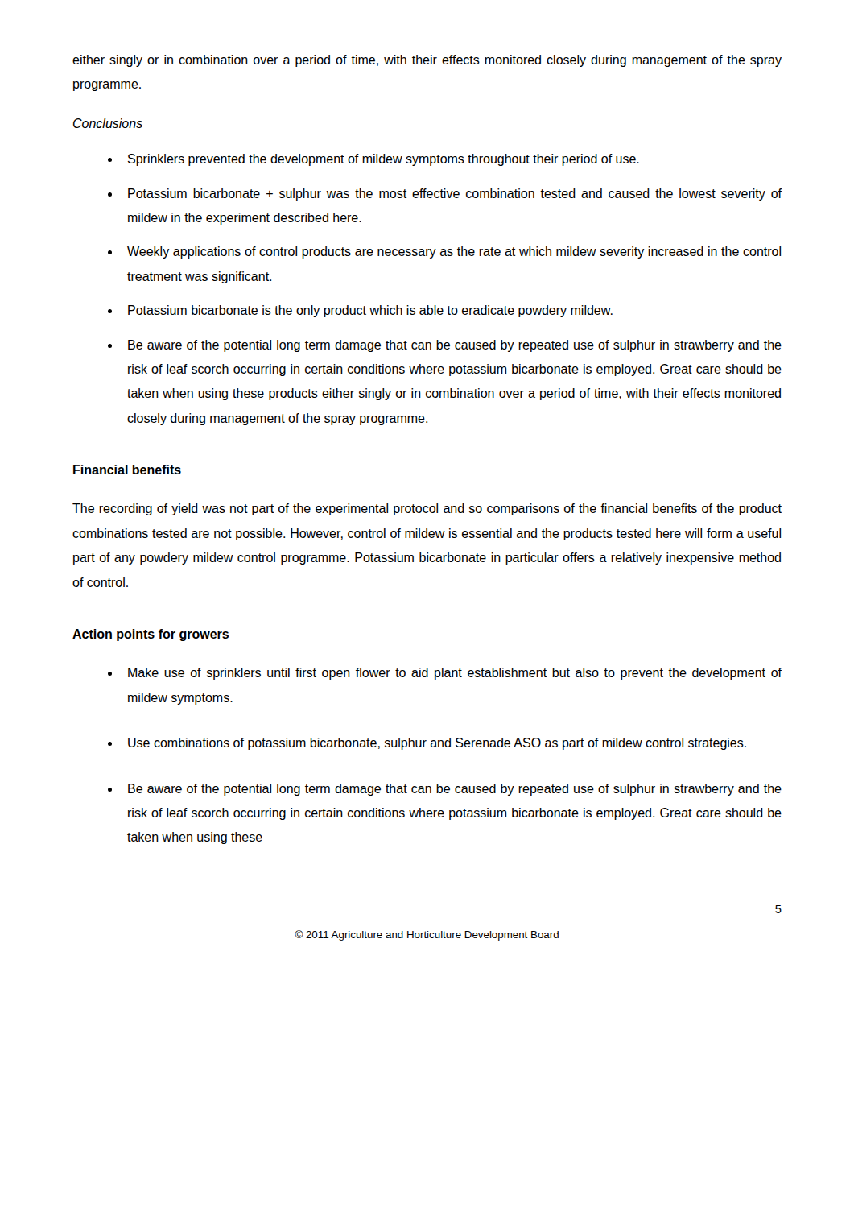either singly or in combination over a period of time, with their effects monitored closely during management of the spray programme.
Conclusions
Sprinklers prevented the development of mildew symptoms throughout their period of use.
Potassium bicarbonate + sulphur was the most effective combination tested and caused the lowest severity of mildew in the experiment described here.
Weekly applications of control products are necessary as the rate at which mildew severity increased in the control treatment was significant.
Potassium bicarbonate is the only product which is able to eradicate powdery mildew.
Be aware of the potential long term damage that can be caused by repeated use of sulphur in strawberry and the risk of leaf scorch occurring in certain conditions where potassium bicarbonate is employed. Great care should be taken when using these products either singly or in combination over a period of time, with their effects monitored closely during management of the spray programme.
Financial benefits
The recording of yield was not part of the experimental protocol and so comparisons of the financial benefits of the product combinations tested are not possible. However, control of mildew is essential and the products tested here will form a useful part of any powdery mildew control programme. Potassium bicarbonate in particular offers a relatively inexpensive method of control.
Action points for growers
Make use of sprinklers until first open flower to aid plant establishment but also to prevent the development of mildew symptoms.
Use combinations of potassium bicarbonate, sulphur and Serenade ASO as part of mildew control strategies.
Be aware of the potential long term damage that can be caused by repeated use of sulphur in strawberry and the risk of leaf scorch occurring in certain conditions where potassium bicarbonate is employed. Great care should be taken when using these
5
© 2011 Agriculture and Horticulture Development Board